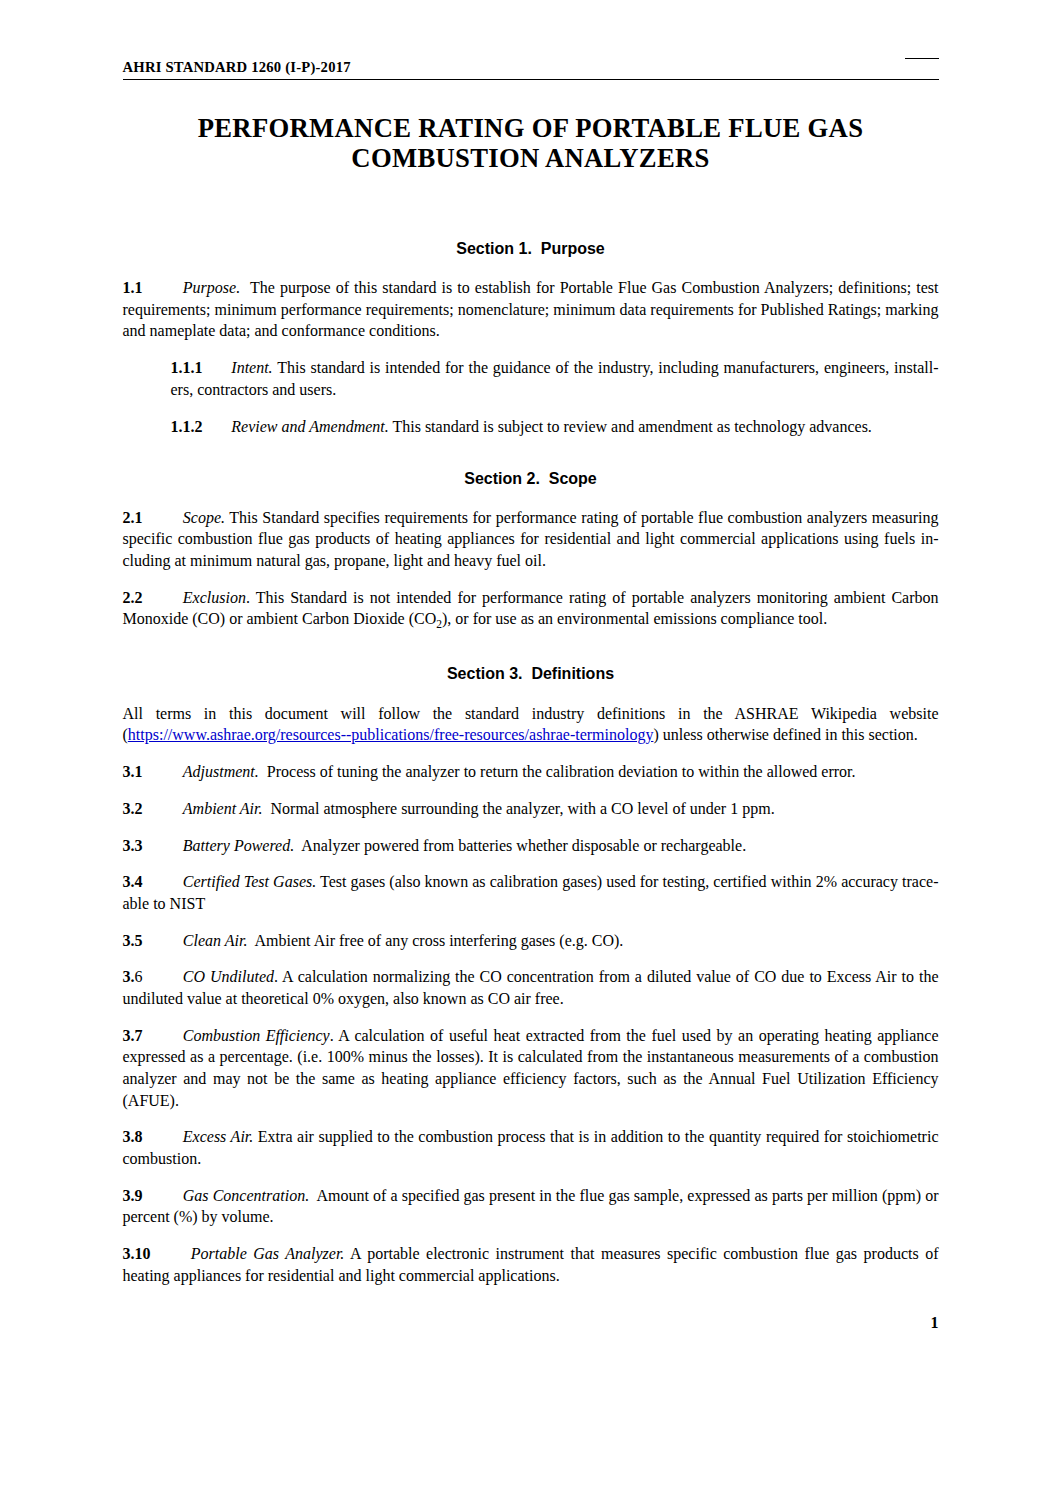AHRI STANDARD 1260 (I-P)-2017
PERFORMANCE RATING OF PORTABLE FLUE GAS
COMBUSTION ANALYZERS
Section 1. Purpose
1.1 Purpose. The purpose of this standard is to establish for Portable Flue Gas Combustion Analyzers; definitions; test requirements; minimum performance requirements; nomenclature; minimum data requirements for Published Ratings; marking and nameplate data; and conformance conditions.
1.1.1 Intent. This standard is intended for the guidance of the industry, including manufacturers, engineers, installers, contractors and users.
1.1.2 Review and Amendment. This standard is subject to review and amendment as technology advances.
Section 2. Scope
2.1 Scope. This Standard specifies requirements for performance rating of portable flue combustion analyzers measuring specific combustion flue gas products of heating appliances for residential and light commercial applications using fuels including at minimum natural gas, propane, light and heavy fuel oil.
2.2 Exclusion. This Standard is not intended for performance rating of portable analyzers monitoring ambient Carbon Monoxide (CO) or ambient Carbon Dioxide (CO2), or for use as an environmental emissions compliance tool.
Section 3. Definitions
All terms in this document will follow the standard industry definitions in the ASHRAE Wikipedia website (https://www.ashrae.org/resources--publications/free-resources/ashrae-terminology) unless otherwise defined in this section.
3.1 Adjustment. Process of tuning the analyzer to return the calibration deviation to within the allowed error.
3.2 Ambient Air. Normal atmosphere surrounding the analyzer, with a CO level of under 1 ppm.
3.3 Battery Powered. Analyzer powered from batteries whether disposable or rechargeable.
3.4 Certified Test Gases. Test gases (also known as calibration gases) used for testing, certified within 2% accuracy traceable to NIST
3.5 Clean Air. Ambient Air free of any cross interfering gases (e.g. CO).
3. 6 CO Undiluted. A calculation normalizing the CO concentration from a diluted value of CO due to Excess Air to the undiluted value at theoretical 0% oxygen, also known as CO air free.
3.7 Combustion Efficiency. A calculation of useful heat extracted from the fuel used by an operating heating appliance expressed as a percentage. (i.e. 100% minus the losses). It is calculated from the instantaneous measurements of a combustion analyzer and may not be the same as heating appliance efficiency factors, such as the Annual Fuel Utilization Efficiency (AFUE).
3.8 Excess Air. Extra air supplied to the combustion process that is in addition to the quantity required for stoichiometric combustion.
3.9 Gas Concentration. Amount of a specified gas present in the flue gas sample, expressed as parts per million (ppm) or percent (%) by volume.
3.10 Portable Gas Analyzer. A portable electronic instrument that measures specific combustion flue gas products of heating appliances for residential and light commercial applications.
1